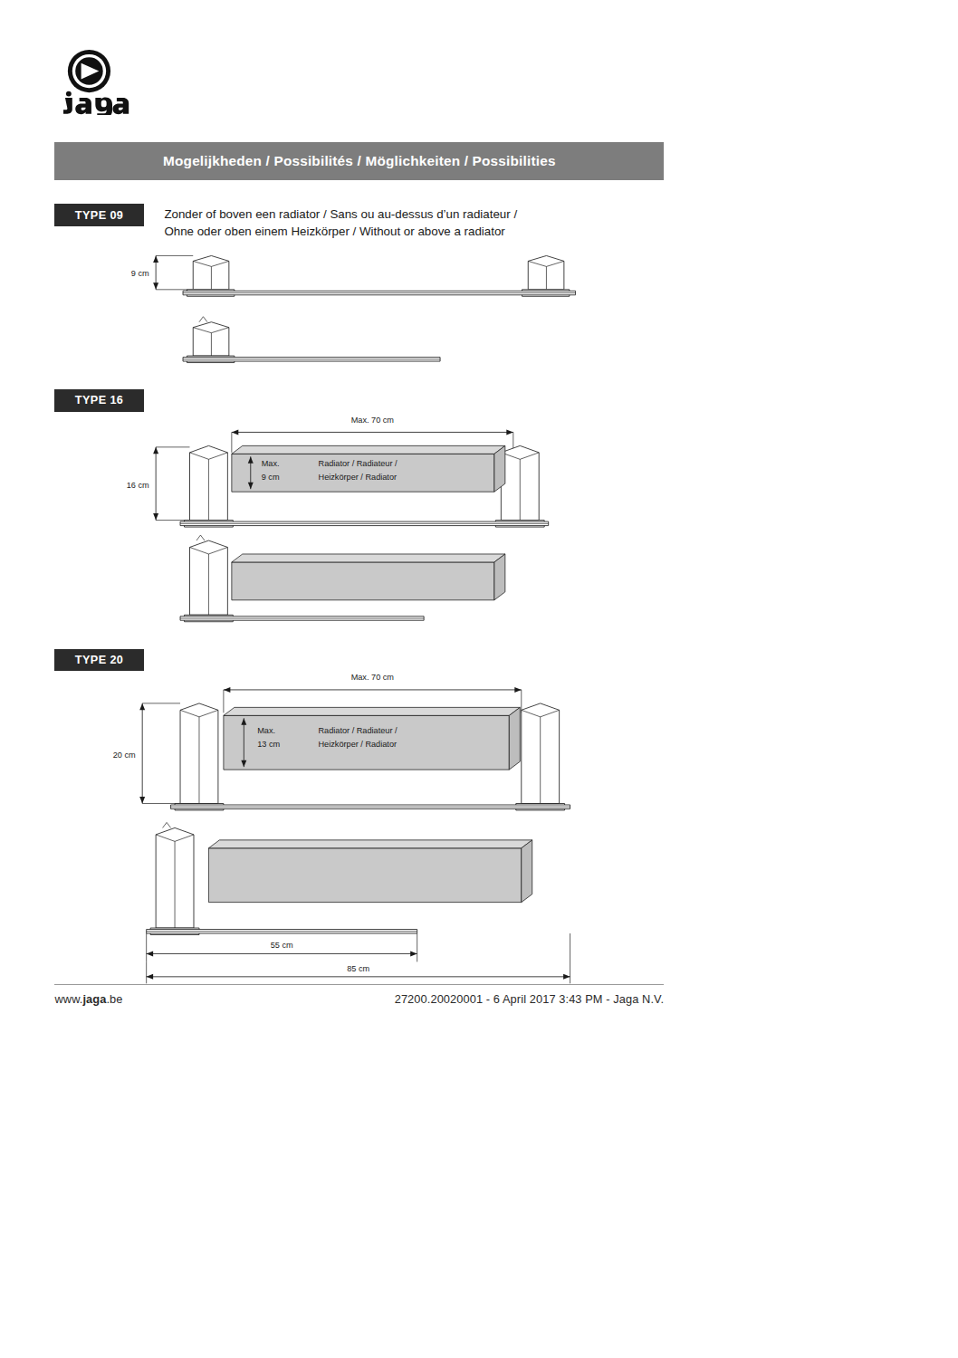Mogelijkheden / Possibilités / Möglichkeiten / Possibilities
TYPE 09
Zonder of boven een radiator / Sans ou au-dessus d’un radiateur /
Ohne oder oben einem Heizkörper / Without or above a radiator
9 cm
TYPE 16
Max. 70 cm 16 cm Max. 9 cm Radiator / Radiateur / Heizkörper / Radiator
TYPE 20
Max. 70 cm 20 cm Max. 13 cm Radiator / Radiateur / Heizkörper / Radiator 55 cm 85 cm
www.jaga.be
27200.20020001 - 6 April 2017 3:43 PM - Jaga N.V.